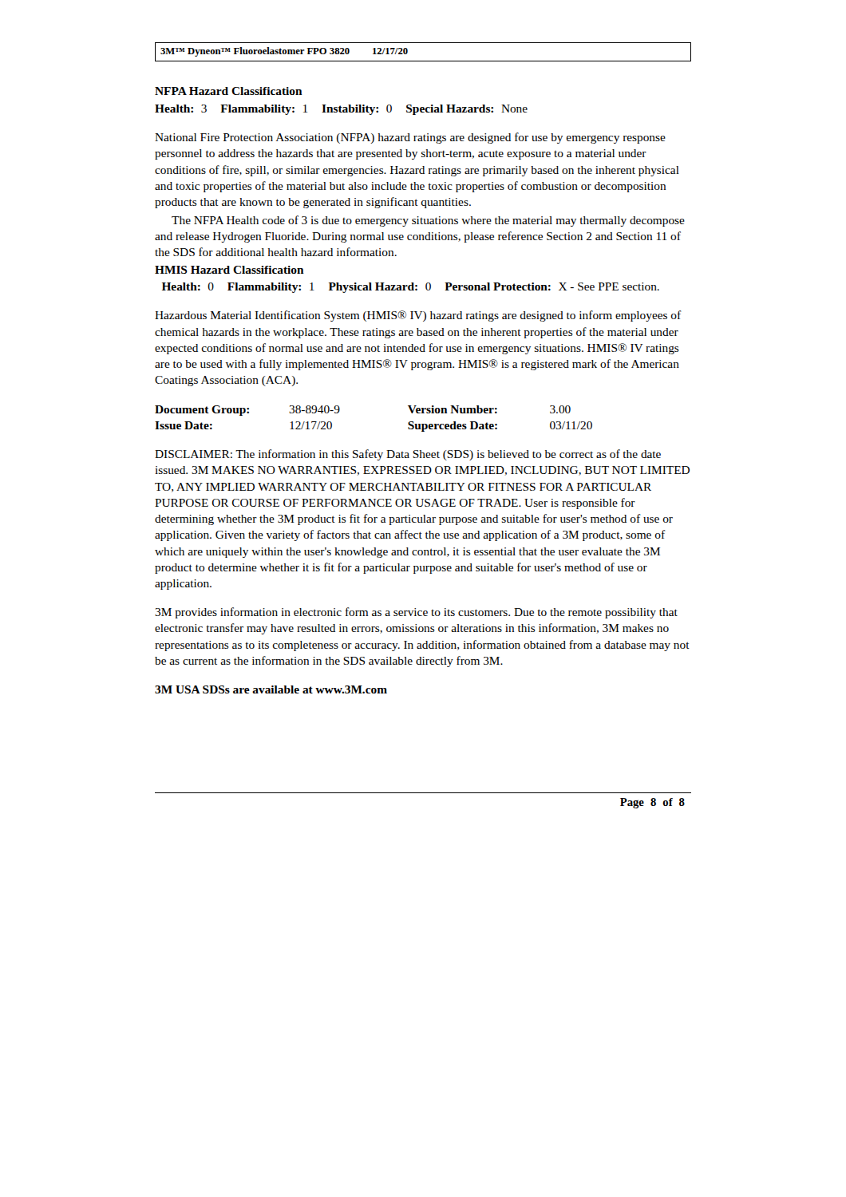3M™ Dyneon™ Fluoroelastomer FPO 382012/17/20
NFPA Hazard Classification
Health: 3 Flammability: 1 Instability: 0 Special Hazards: None
National Fire Protection Association (NFPA) hazard ratings are designed for use by emergency response personnel to address the hazards that are presented by short-term, acute exposure to a material under conditions of fire, spill, or similar emergencies. Hazard ratings are primarily based on the inherent physical and toxic properties of the material but also include the toxic properties of combustion or decomposition products that are known to be generated in significant quantities.
The NFPA Health code of 3 is due to emergency situations where the material may thermally decompose and release Hydrogen Fluoride. During normal use conditions, please reference Section 2 and Section 11 of the SDS for additional health hazard information.
HMIS Hazard Classification
Health: 0 Flammability: 1 Physical Hazard: 0 Personal Protection: X - See PPE section.
Hazardous Material Identification System (HMIS® IV) hazard ratings are designed to inform employees of chemical hazards in the workplace. These ratings are based on the inherent properties of the material under expected conditions of normal use and are not intended for use in emergency situations. HMIS® IV ratings are to be used with a fully implemented HMIS® IV program. HMIS® is a registered mark of the American Coatings Association (ACA).
| Document Group: | 38-8940-9 | Version Number: | 3.00 |
| Issue Date: | 12/17/20 | Supercedes Date: | 03/11/20 |
DISCLAIMER: The information in this Safety Data Sheet (SDS) is believed to be correct as of the date issued. 3M MAKES NO WARRANTIES, EXPRESSED OR IMPLIED, INCLUDING, BUT NOT LIMITED TO, ANY IMPLIED WARRANTY OF MERCHANTABILITY OR FITNESS FOR A PARTICULAR PURPOSE OR COURSE OF PERFORMANCE OR USAGE OF TRADE. User is responsible for determining whether the 3M product is fit for a particular purpose and suitable for user's method of use or application. Given the variety of factors that can affect the use and application of a 3M product, some of which are uniquely within the user's knowledge and control, it is essential that the user evaluate the 3M product to determine whether it is fit for a particular purpose and suitable for user's method of use or application.
3M provides information in electronic form as a service to its customers. Due to the remote possibility that electronic transfer may have resulted in errors, omissions or alterations in this information, 3M makes no representations as to its completeness or accuracy. In addition, information obtained from a database may not be as current as the information in the SDS available directly from 3M.
3M USA SDSs are available at www.3M.com
Page8of8